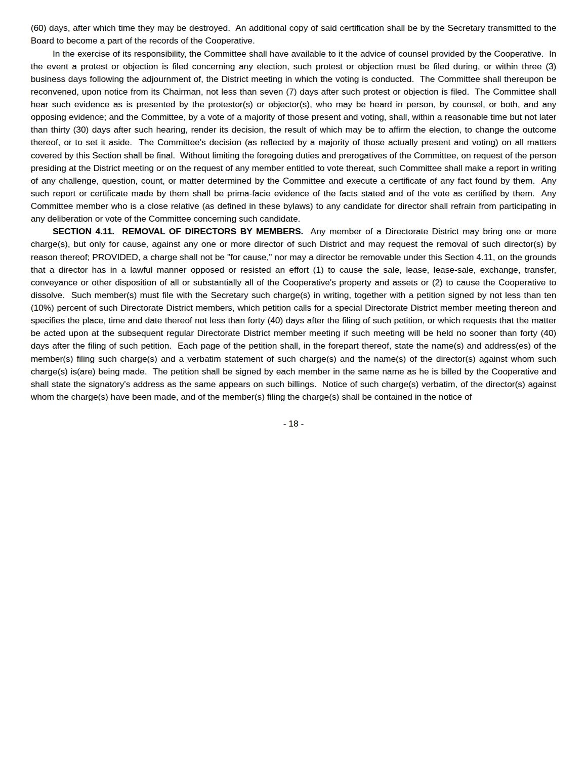(60) days, after which time they may be destroyed. An additional copy of said certification shall be by the Secretary transmitted to the Board to become a part of the records of the Cooperative.
In the exercise of its responsibility, the Committee shall have available to it the advice of counsel provided by the Cooperative. In the event a protest or objection is filed concerning any election, such protest or objection must be filed during, or within three (3) business days following the adjournment of, the District meeting in which the voting is conducted. The Committee shall thereupon be reconvened, upon notice from its Chairman, not less than seven (7) days after such protest or objection is filed. The Committee shall hear such evidence as is presented by the protestor(s) or objector(s), who may be heard in person, by counsel, or both, and any opposing evidence; and the Committee, by a vote of a majority of those present and voting, shall, within a reasonable time but not later than thirty (30) days after such hearing, render its decision, the result of which may be to affirm the election, to change the outcome thereof, or to set it aside. The Committee's decision (as reflected by a majority of those actually present and voting) on all matters covered by this Section shall be final. Without limiting the foregoing duties and prerogatives of the Committee, on request of the person presiding at the District meeting or on the request of any member entitled to vote thereat, such Committee shall make a report in writing of any challenge, question, count, or matter determined by the Committee and execute a certificate of any fact found by them. Any such report or certificate made by them shall be prima-facie evidence of the facts stated and of the vote as certified by them. Any Committee member who is a close relative (as defined in these bylaws) to any candidate for director shall refrain from participating in any deliberation or vote of the Committee concerning such candidate.
SECTION 4.11. REMOVAL OF DIRECTORS BY MEMBERS. Any member of a Directorate District may bring one or more charge(s), but only for cause, against any one or more director of such District and may request the removal of such director(s) by reason thereof; PROVIDED, a charge shall not be "for cause," nor may a director be removable under this Section 4.11, on the grounds that a director has in a lawful manner opposed or resisted an effort (1) to cause the sale, lease, lease-sale, exchange, transfer, conveyance or other disposition of all or substantially all of the Cooperative's property and assets or (2) to cause the Cooperative to dissolve. Such member(s) must file with the Secretary such charge(s) in writing, together with a petition signed by not less than ten (10%) percent of such Directorate District members, which petition calls for a special Directorate District member meeting thereon and specifies the place, time and date thereof not less than forty (40) days after the filing of such petition, or which requests that the matter be acted upon at the subsequent regular Directorate District member meeting if such meeting will be held no sooner than forty (40) days after the filing of such petition. Each page of the petition shall, in the forepart thereof, state the name(s) and address(es) of the member(s) filing such charge(s) and a verbatim statement of such charge(s) and the name(s) of the director(s) against whom such charge(s) is(are) being made. The petition shall be signed by each member in the same name as he is billed by the Cooperative and shall state the signatory's address as the same appears on such billings. Notice of such charge(s) verbatim, of the director(s) against whom the charge(s) have been made, and of the member(s) filing the charge(s) shall be contained in the notice of
- 18 -